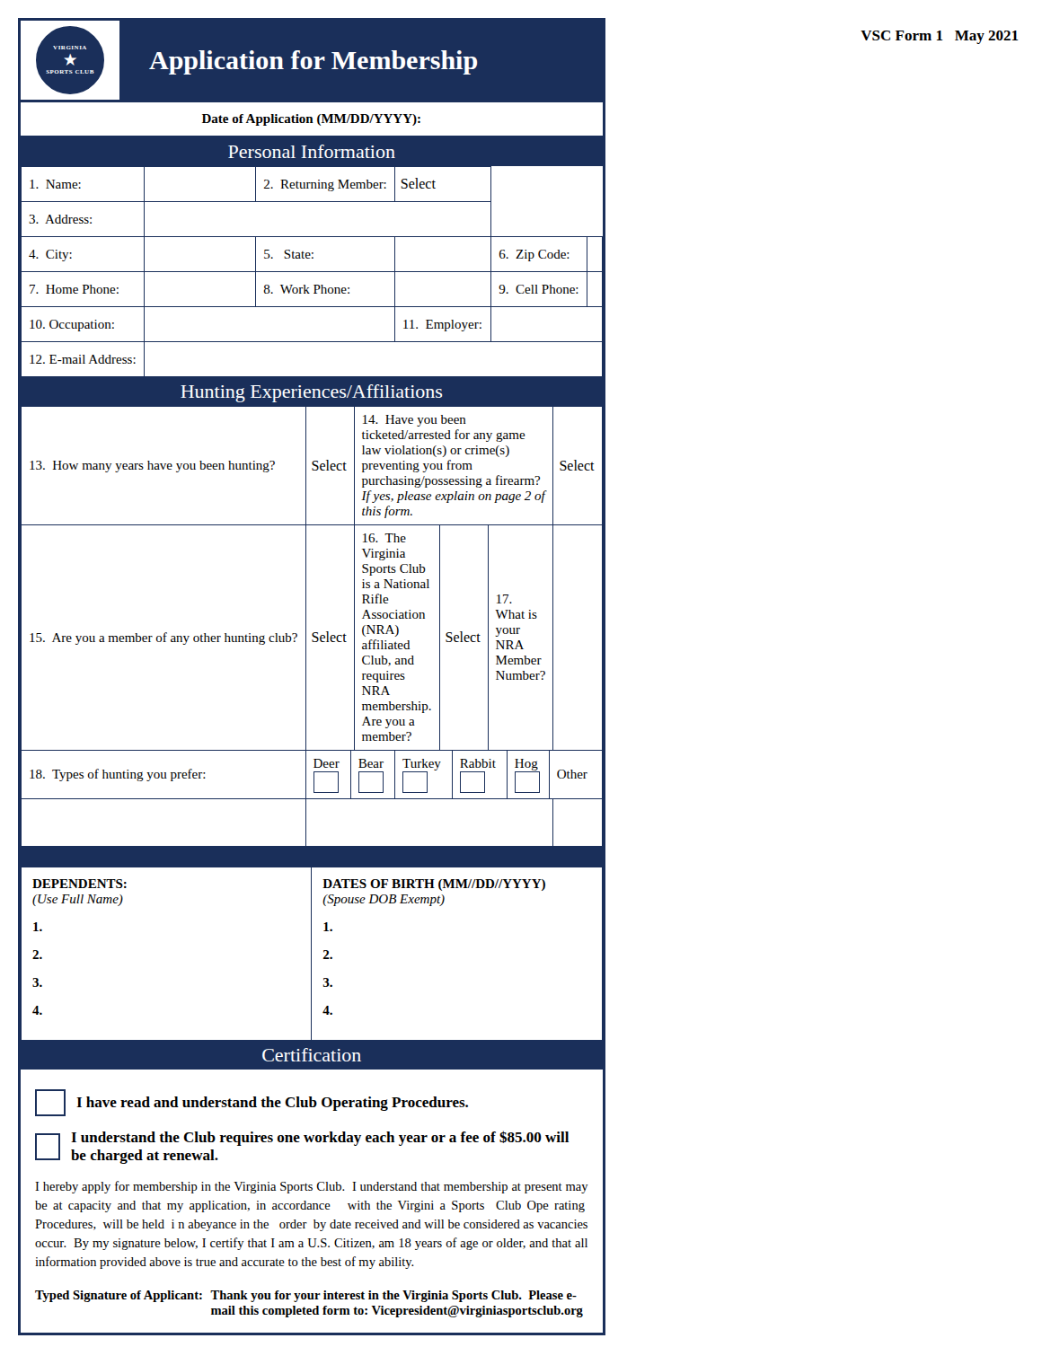VIRGINIA
★
SPORTS CLUB
Application for Membership
Date of Application (MM/DD/YYYY):
Personal Information
| 1. Name: | | 2. Returning Member: | Select |
| 3. Address: | |
| 4. City: | | 5. State: | | 6. Zip Code: | |
| 7. Home Phone: | | 8. Work Phone: | | 9. Cell Phone: | |
| 10. Occupation: | | 11. Employer: | |
| 12. E-mail Address: | |
Hunting Experiences/Affiliations
| 13. How many years have you been hunting? | Select | 14. Have you been ticketed/arrested for any game law violation(s) or crime(s) preventing you from purchasing/possessing a firearm? If yes, please explain on page 2 of this form. | Select |
| 15. Are you a member of any other hunting club? | Select | / 16. The Virginia Sports Club is a National Rifle Association (NRA) affiliated Club, and requires NRA membership. Are you a member? / Select / 17. What is your NRA Member Number? / | |
| 18. Types of hunting you prefer: | / Deer / Bear / Turkey / Rabbit / Hog / Other / |
| DEPENDENTS: (Use Full Name) 1. 2. 3. 4. | DATES OF BIRTH (MM//DD//YYYY) (Spouse DOB Exempt) 1. 2. 3. 4. |
Certification
I have read and understand the Club Operating Procedures.
I understand the Club requires one workday each year or a fee of $85.00 will be charged at renewal.
I hereby apply for membership in the Virginia Sports Club. I understand that membership at present may be at capacity and that my application, in accordance with the Virgini a Sports Club Ope rating Procedures, will be held i n abeyance in the order by date received and will be considered as vacancies occur. By my signature below, I certify that I am a U.S. Citizen, am 18 years of age or older, and that all information provided above is true and accurate to the best of my ability.
Typed Signature of Applicant:
Thank you for your interest in the Virginia Sports Club. Please e-mail this completed form to: Vicepresident@virginiasportsclub.org
VSC Form 1 May 2021